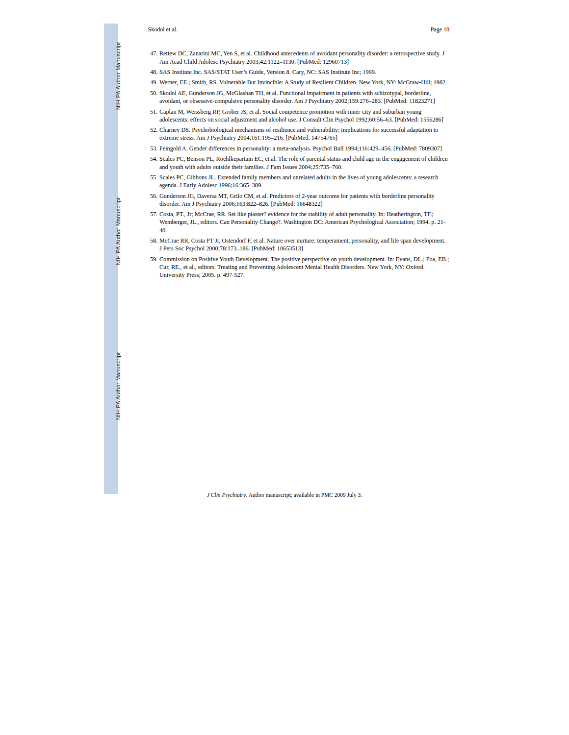NIH-PA Author Manuscript
NIH-PA Author Manuscript
NIH-PA Author Manuscript
Skodol et al.
Page 10
47. Rettew DC, Zanarini MC, Yen S, et al. Childhood antecedents of avoidant personality disorder: a retrospective study. J Am Acad Child Adolesc Psychiatry 2003;42:1122–1130. [PubMed: 12960713]
48. SAS Institute Inc. SAS/STAT User’s Guide, Version 8. Cary, NC: SAS Institute Inc; 1999.
49. Werner, EE.; Smith, RS. Vulnerable But Invincible: A Study of Resilient Children. New York, NY: McGraw-Hill; 1982.
50. Skodol AE, Gunderson JG, McGlashan TH, et al. Functional impairment in patients with schizotypal, borderline, avoidant, or obsessive-compulsive personality disorder. Am J Psychiatry 2002;159:276–283. [PubMed: 11823271]
51. Caplan M, Weissberg RP, Grober JS, et al. Social competence promotion with inner-city and suburban young adolescents: effects on social adjustment and alcohol use. J Consult Clin Psychol 1992;60:56–63. [PubMed: 1556286]
52. Charney DS. Psychobiological mechanisms of resilience and vulnerability: implications for successful adaptation to extreme stress. Am J Psychiatry 2004;161:195–216. [PubMed: 14754765]
53. Feingold A. Gender differences in personality: a meta-analysis. Psychol Bull 1994;116:429–456. [PubMed: 7809307]
54. Scales PC, Benson PL, Roehlkepartain EC, et al. The role of parental status and child age in the engagement of children and youth with adults outside their families. J Fam Issues 2004;25:735–760.
55. Scales PC, Gibbons JL. Extended family members and unrelated adults in the lives of young adolescents: a research agenda. J Early Adolesc 1996;16:365–389.
56. Gunderson JG, Daversa MT, Grilo CM, et al. Predictors of 2-year outcome for patients with borderline personality disorder. Am J Psychiatry 2006;163:822–826. [PubMed: 16648322]
57. Costa, PT., Jr; McCrae, RR. Set like plaster? evidence for the stability of adult personality. In: Heatherington, TF.; Wemberger, JL., editors. Can Personality Change?. Washington DC: American Psychological Association; 1994. p. 21-40.
58. McCrae RR, Costa PT Jr, Ostendorf F, et al. Nature over nurture: temperament, personality, and life span development. J Pers Soc Psychol 2000;78:173–186. [PubMed: 10653513]
59. Commission on Positive Youth Development. The positive perspective on youth development. In: Evans, DL.; Foa, EB.; Cur, RE., et al., editors. Treating and Preventing Adolescent Mental Health Disorders. New York, NY: Oxford University Press; 2005. p. 497-527.
J Clin Psychiatry. Author manuscript; available in PMC 2009 July 3.